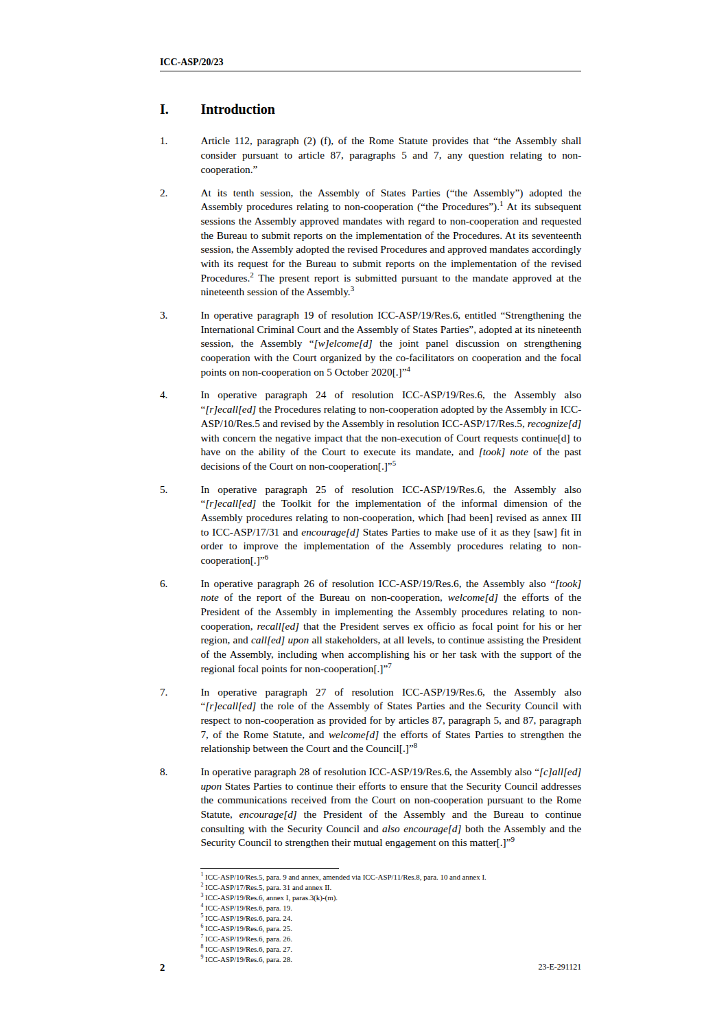ICC-ASP/20/23
I. Introduction
1. Article 112, paragraph (2) (f), of the Rome Statute provides that “the Assembly shall consider pursuant to article 87, paragraphs 5 and 7, any question relating to non-cooperation.”
2. At its tenth session, the Assembly of States Parties (“the Assembly”) adopted the Assembly procedures relating to non-cooperation (“the Procedures”).1 At its subsequent sessions the Assembly approved mandates with regard to non-cooperation and requested the Bureau to submit reports on the implementation of the Procedures. At its seventeenth session, the Assembly adopted the revised Procedures and approved mandates accordingly with its request for the Bureau to submit reports on the implementation of the revised Procedures.2 The present report is submitted pursuant to the mandate approved at the nineteenth session of the Assembly.3
3. In operative paragraph 19 of resolution ICC-ASP/19/Res.6, entitled “Strengthening the International Criminal Court and the Assembly of States Parties”, adopted at its nineteenth session, the Assembly “[w]elcome[d] the joint panel discussion on strengthening cooperation with the Court organized by the co-facilitators on cooperation and the focal points on non-cooperation on 5 October 2020[.]”4
4. In operative paragraph 24 of resolution ICC-ASP/19/Res.6, the Assembly also “[r]ecall[ed] the Procedures relating to non-cooperation adopted by the Assembly in ICC-ASP/10/Res.5 and revised by the Assembly in resolution ICC-ASP/17/Res.5, recognize[d] with concern the negative impact that the non-execution of Court requests continue[d] to have on the ability of the Court to execute its mandate, and [took] note of the past decisions of the Court on non-cooperation[.]”5
5. In operative paragraph 25 of resolution ICC-ASP/19/Res.6, the Assembly also “[r]ecall[ed] the Toolkit for the implementation of the informal dimension of the Assembly procedures relating to non-cooperation, which [had been] revised as annex III to ICC-ASP/17/31 and encourage[d] States Parties to make use of it as they [saw] fit in order to improve the implementation of the Assembly procedures relating to non-cooperation[.]”6
6. In operative paragraph 26 of resolution ICC-ASP/19/Res.6, the Assembly also “[took] note of the report of the Bureau on non-cooperation, welcome[d] the efforts of the President of the Assembly in implementing the Assembly procedures relating to non-cooperation, recall[ed] that the President serves ex officio as focal point for his or her region, and call[ed] upon all stakeholders, at all levels, to continue assisting the President of the Assembly, including when accomplishing his or her task with the support of the regional focal points for non-cooperation[.]”7
7. In operative paragraph 27 of resolution ICC-ASP/19/Res.6, the Assembly also “[r]ecall[ed] the role of the Assembly of States Parties and the Security Council with respect to non-cooperation as provided for by articles 87, paragraph 5, and 87, paragraph 7, of the Rome Statute, and welcome[d] the efforts of States Parties to strengthen the relationship between the Court and the Council[.]”8
8. In operative paragraph 28 of resolution ICC-ASP/19/Res.6, the Assembly also “[c]all[ed] upon States Parties to continue their efforts to ensure that the Security Council addresses the communications received from the Court on non-cooperation pursuant to the Rome Statute, encourage[d] the President of the Assembly and the Bureau to continue consulting with the Security Council and also encourage[d] both the Assembly and the Security Council to strengthen their mutual engagement on this matter[.]”9
1 ICC-ASP/10/Res.5, para. 9 and annex, amended via ICC-ASP/11/Res.8, para. 10 and annex I.
2 ICC-ASP/17/Res.5, para. 31 and annex II.
3 ICC-ASP/19/Res.6, annex I, paras.3(k)-(m).
4 ICC-ASP/19/Res.6, para. 19.
5 ICC-ASP/19/Res.6, para. 24.
6 ICC-ASP/19/Res.6, para. 25.
7 ICC-ASP/19/Res.6, para. 26.
8 ICC-ASP/19/Res.6, para. 27.
9 ICC-ASP/19/Res.6, para. 28.
2 23-E-291121